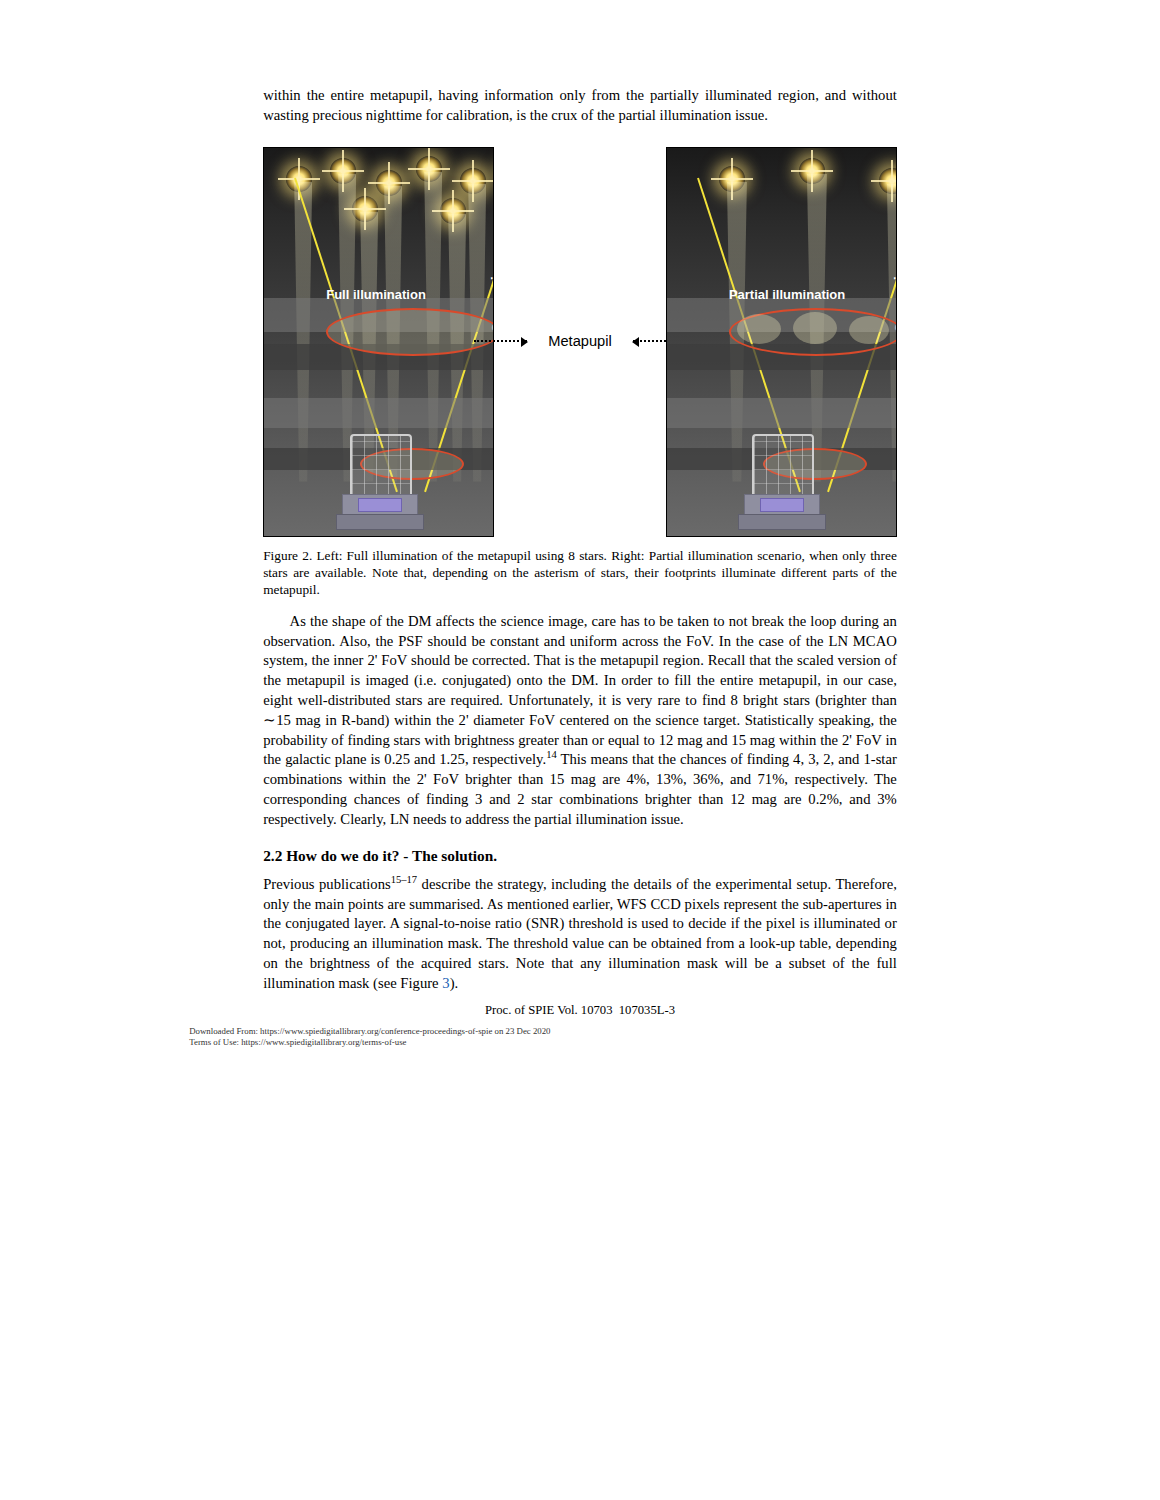within the entire metapupil, having information only from the partially illuminated region, and without wasting precious nighttime for calibration, is the crux of the partial illumination issue.
2 arcmin
Full illumination
Metapupil
2 arcmin
Partial illumination
Figure 2. Left: Full illumination of the metapupil using 8 stars. Right: Partial illumination scenario, when only three stars are available. Note that, depending on the asterism of stars, their footprints illuminate different parts of the metapupil.
As the shape of the DM affects the science image, care has to be taken to not break the loop during an observation. Also, the PSF should be constant and uniform across the FoV. In the case of the LN MCAO system, the inner 2' FoV should be corrected. That is the metapupil region. Recall that the scaled version of the metapupil is imaged (i.e. conjugated) onto the DM. In order to fill the entire metapupil, in our case, eight well-distributed stars are required. Unfortunately, it is very rare to find 8 bright stars (brighter than ∼15 mag in R-band) within the 2' diameter FoV centered on the science target. Statistically speaking, the probability of finding stars with brightness greater than or equal to 12 mag and 15 mag within the 2' FoV in the galactic plane is 0.25 and 1.25, respectively.14 This means that the chances of finding 4, 3, 2, and 1-star combinations within the 2' FoV brighter than 15 mag are 4%, 13%, 36%, and 71%, respectively. The corresponding chances of finding 3 and 2 star combinations brighter than 12 mag are 0.2%, and 3% respectively. Clearly, LN needs to address the partial illumination issue.
2.2 How do we do it? - The solution.
Previous publications15–17 describe the strategy, including the details of the experimental setup. Therefore, only the main points are summarised. As mentioned earlier, WFS CCD pixels represent the sub-apertures in the conjugated layer. A signal-to-noise ratio (SNR) threshold is used to decide if the pixel is illuminated or not, producing an illumination mask. The threshold value can be obtained from a look-up table, depending on the brightness of the acquired stars. Note that any illumination mask will be a subset of the full illumination mask (see Figure 3).
Proc. of SPIE Vol. 10703 107035L-3
Downloaded From: https://www.spiedigitallibrary.org/conference-proceedings-of-spie on 23 Dec 2020
Terms of Use: https://www.spiedigitallibrary.org/terms-of-use